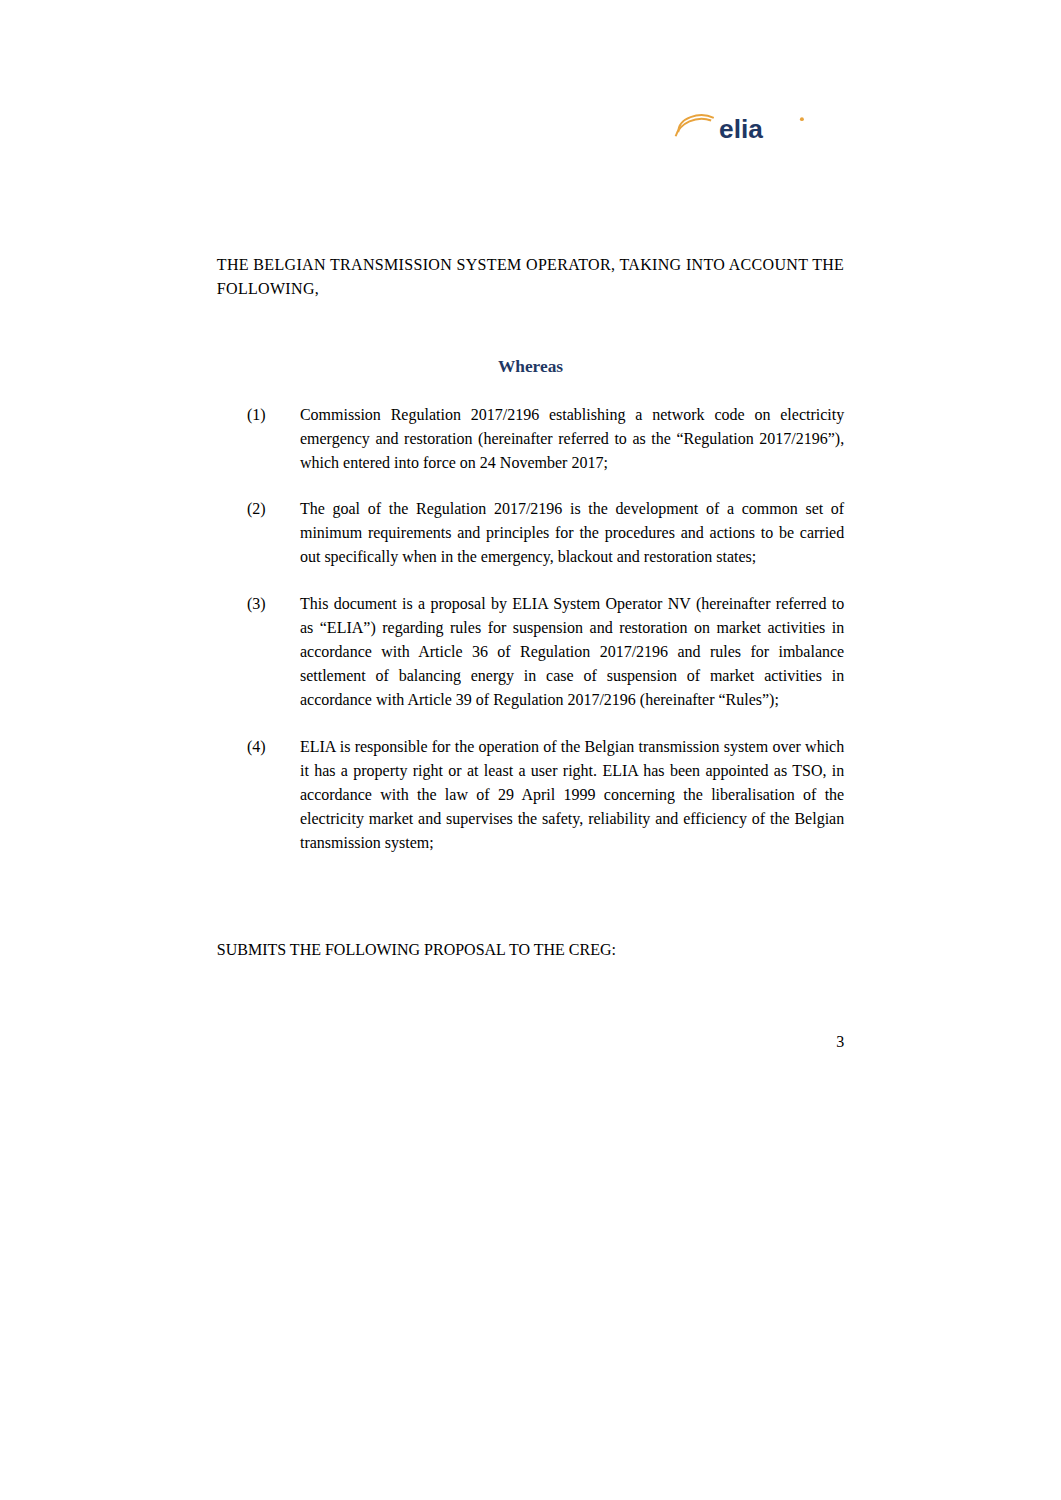THE BELGIAN TRANSMISSION SYSTEM OPERATOR, TAKING INTO ACCOUNT THE FOLLOWING,
Whereas
(1) Commission Regulation 2017/2196 establishing a network code on electricity emergency and restoration (hereinafter referred to as the “Regulation 2017/2196”), which entered into force on 24 November 2017;
(2) The goal of the Regulation 2017/2196 is the development of a common set of minimum requirements and principles for the procedures and actions to be carried out specifically when in the emergency, blackout and restoration states;
(3) This document is a proposal by ELIA System Operator NV (hereinafter referred to as “ELIA”) regarding rules for suspension and restoration on market activities in accordance with Article 36 of Regulation 2017/2196 and rules for imbalance settlement of balancing energy in case of suspension of market activities in accordance with Article 39 of Regulation 2017/2196 (hereinafter “Rules”);
(4) ELIA is responsible for the operation of the Belgian transmission system over which it has a property right or at least a user right. ELIA has been appointed as TSO, in accordance with the law of 29 April 1999 concerning the liberalisation of the electricity market and supervises the safety, reliability and efficiency of the Belgian transmission system;
SUBMITS THE FOLLOWING PROPOSAL TO THE CREG:
3